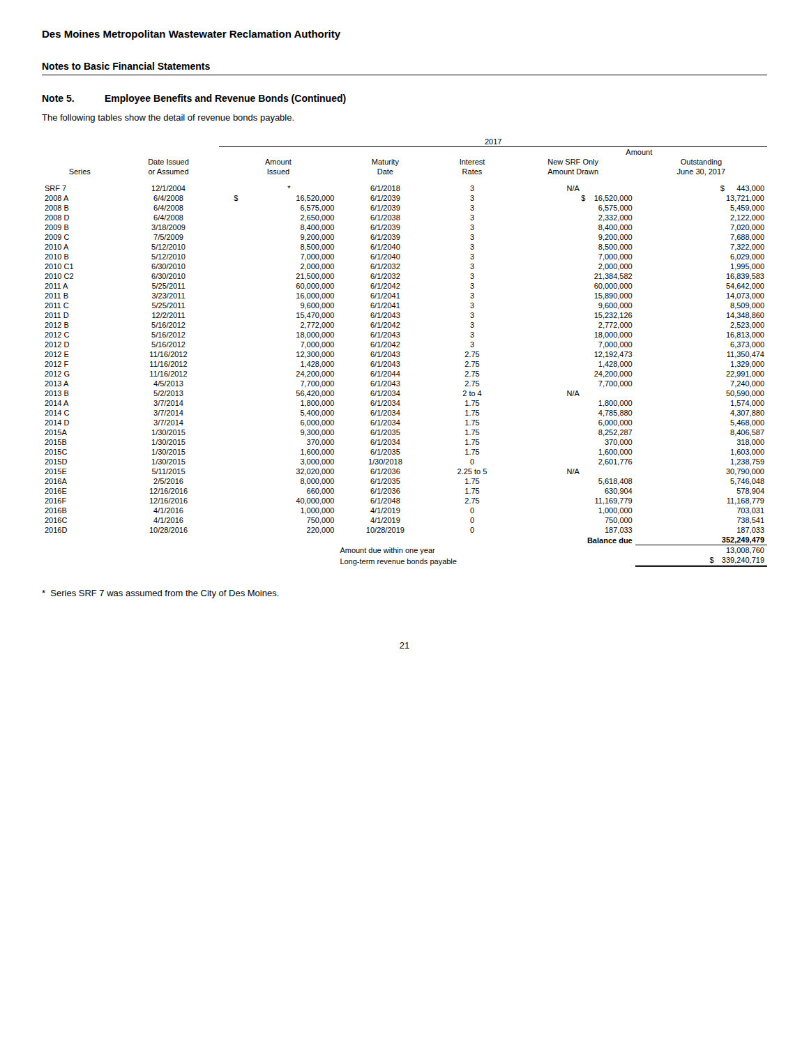Des Moines Metropolitan Wastewater Reclamation Authority
Notes to Basic Financial Statements
Note 5. Employee Benefits and Revenue Bonds (Continued)
The following tables show the detail of revenue bonds payable.
| | 2017 |
| | Amount |
| | Date Issued | Amount | Maturity | Interest | New SRF Only | Outstanding |
| Series | or Assumed | Issued | Date | Rates | Amount Drawn | June 30, 2017 |
| SRF 7 | 12/1/2004 | | * | 6/1/2018 | 3 | N/A | $ 443,000 |
| 2008 A | 6/4/2008 | $ | 16,520,000 | 6/1/2039 | 3 | $ 16,520,000 | 13,721,000 |
| 2008 B | 6/4/2008 | | 6,575,000 | 6/1/2039 | 3 | 6,575,000 | 5,459,000 |
| 2008 D | 6/4/2008 | | 2,650,000 | 6/1/2038 | 3 | 2,332,000 | 2,122,000 |
| 2009 B | 3/18/2009 | | 8,400,000 | 6/1/2039 | 3 | 8,400,000 | 7,020,000 |
| 2009 C | 7/5/2009 | | 9,200,000 | 6/1/2039 | 3 | 9,200,000 | 7,688,000 |
| 2010 A | 5/12/2010 | | 8,500,000 | 6/1/2040 | 3 | 8,500,000 | 7,322,000 |
| 2010 B | 5/12/2010 | | 7,000,000 | 6/1/2040 | 3 | 7,000,000 | 6,029,000 |
| 2010 C1 | 6/30/2010 | | 2,000,000 | 6/1/2032 | 3 | 2,000,000 | 1,995,000 |
| 2010 C2 | 6/30/2010 | | 21,500,000 | 6/1/2032 | 3 | 21,384,582 | 16,839,583 |
| 2011 A | 5/25/2011 | | 60,000,000 | 6/1/2042 | 3 | 60,000,000 | 54,642,000 |
| 2011 B | 3/23/2011 | | 16,000,000 | 6/1/2041 | 3 | 15,890,000 | 14,073,000 |
| 2011 C | 5/25/2011 | | 9,600,000 | 6/1/2041 | 3 | 9,600,000 | 8,509,000 |
| 2011 D | 12/2/2011 | | 15,470,000 | 6/1/2043 | 3 | 15,232,126 | 14,348,860 |
| 2012 B | 5/16/2012 | | 2,772,000 | 6/1/2042 | 3 | 2,772,000 | 2,523,000 |
| 2012 C | 5/16/2012 | | 18,000,000 | 6/1/2043 | 3 | 18,000,000 | 16,813,000 |
| 2012 D | 5/16/2012 | | 7,000,000 | 6/1/2042 | 3 | 7,000,000 | 6,373,000 |
| 2012 E | 11/16/2012 | | 12,300,000 | 6/1/2043 | 2.75 | 12,192,473 | 11,350,474 |
| 2012 F | 11/16/2012 | | 1,428,000 | 6/1/2043 | 2.75 | 1,428,000 | 1,329,000 |
| 2012 G | 11/16/2012 | | 24,200,000 | 6/1/2044 | 2.75 | 24,200,000 | 22,991,000 |
| 2013 A | 4/5/2013 | | 7,700,000 | 6/1/2043 | 2.75 | 7,700,000 | 7,240,000 |
| 2013 B | 5/2/2013 | | 56,420,000 | 6/1/2034 | 2 to 4 | N/A | 50,590,000 |
| 2014 A | 3/7/2014 | | 1,800,000 | 6/1/2034 | 1.75 | 1,800,000 | 1,574,000 |
| 2014 C | 3/7/2014 | | 5,400,000 | 6/1/2034 | 1.75 | 4,785,880 | 4,307,880 |
| 2014 D | 3/7/2014 | | 6,000,000 | 6/1/2034 | 1.75 | 6,000,000 | 5,468,000 |
| 2015A | 1/30/2015 | | 9,300,000 | 6/1/2035 | 1.75 | 8,252,287 | 8,406,587 |
| 2015B | 1/30/2015 | | 370,000 | 6/1/2034 | 1.75 | 370,000 | 318,000 |
| 2015C | 1/30/2015 | | 1,600,000 | 6/1/2035 | 1.75 | 1,600,000 | 1,603,000 |
| 2015D | 1/30/2015 | | 3,000,000 | 1/30/2018 | 0 | 2,601,776 | 1,238,759 |
| 2015E | 5/11/2015 | | 32,020,000 | 6/1/2036 | 2.25 to 5 | N/A | 30,790,000 |
| 2016A | 2/5/2016 | | 8,000,000 | 6/1/2035 | 1.75 | 5,618,408 | 5,746,048 |
| 2016E | 12/16/2016 | | 660,000 | 6/1/2036 | 1.75 | 630,904 | 578,904 |
| 2016F | 12/16/2016 | | 40,000,000 | 6/1/2048 | 2.75 | 11,169,779 | 11,168,779 |
| 2016B | 4/1/2016 | | 1,000,000 | 4/1/2019 | 0 | 1,000,000 | 703,031 |
| 2016C | 4/1/2016 | | 750,000 | 4/1/2019 | 0 | 750,000 | 738,541 |
| 2016D | 10/28/2016 | | 220,000 | 10/28/2019 | 0 | 187,033 | 187,033 |
| | Balance due | 352,249,479 |
| | Amount due within one year | 13,008,760 |
| | Long-term revenue bonds payable | $ 339,240,719 |
* Series SRF 7 was assumed from the City of Des Moines.
21